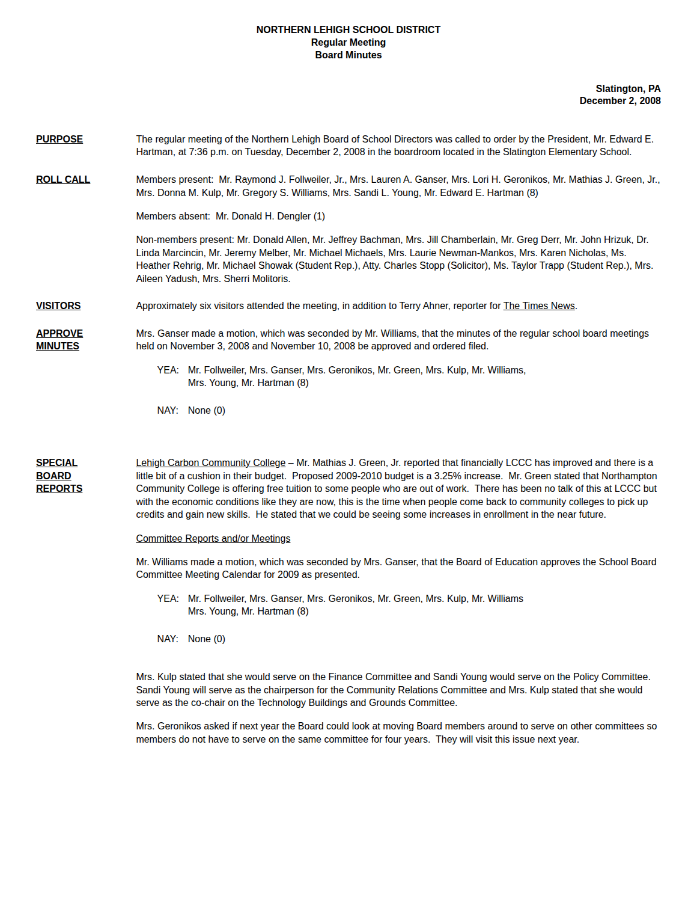NORTHERN LEHIGH SCHOOL DISTRICT
Regular Meeting
Board Minutes
Slatington, PA
December 2, 2008
| PURPOSE | The regular meeting of the Northern Lehigh Board of School Directors was called to order by the President, Mr. Edward E. Hartman, at 7:36 p.m. on Tuesday, December 2, 2008 in the boardroom located in the Slatington Elementary School. |
| ROLL CALL | Members present: Mr. Raymond J. Follweiler, Jr., Mrs. Lauren A. Ganser, Mrs. Lori H. Geronikos, Mr. Mathias J. Green, Jr., Mrs. Donna M. Kulp, Mr. Gregory S. Williams, Mrs. Sandi L. Young, Mr. Edward E. Hartman (8) Members absent: Mr. Donald H. Dengler (1) Non-members present: Mr. Donald Allen, Mr. Jeffrey Bachman, Mrs. Jill Chamberlain, Mr. Greg Derr, Mr. John Hrizuk, Dr. Linda Marcincin, Mr. Jeremy Melber, Mr. Michael Michaels, Mrs. Laurie Newman-Mankos, Mrs. Karen Nicholas, Ms. Heather Rehrig, Mr. Michael Showak (Student Rep.), Atty. Charles Stopp (Solicitor), Ms. Taylor Trapp (Student Rep.), Mrs. Aileen Yadush, Mrs. Sherri Molitoris. |
| VISITORS | Approximately six visitors attended the meeting, in addition to Terry Ahner, reporter for The Times News . |
| APPROVE MINUTES | Mrs. Ganser made a motion, which was seconded by Mr. Williams, that the minutes of the regular school board meetings held on November 3, 2008 and November 10, 2008 be approved and ordered filed. / YEA: / Mr. Follweiler, Mrs. Ganser, Mrs. Geronikos, Mr. Green, Mrs. Kulp, Mr. Williams, Mrs. Young, Mr. Hartman (8) / / NAY: / None (0) / |
| SPECIAL BOARD REPORTS | Lehigh Carbon Community College – Mr. Mathias J. Green, Jr. reported that financially LCCC has improved and there is a little bit of a cushion in their budget. Proposed 2009-2010 budget is a 3.25% increase. Mr. Green stated that Northampton Community College is offering free tuition to some people who are out of work. There has been no talk of this at LCCC but with the economic conditions like they are now, this is the time when people come back to community colleges to pick up credits and gain new skills. He stated that we could be seeing some increases in enrollment in the near future. Committee Reports and/or Meetings Mr. Williams made a motion, which was seconded by Mrs. Ganser, that the Board of Education approves the School Board Committee Meeting Calendar for 2009 as presented. / YEA: / Mr. Follweiler, Mrs. Ganser, Mrs. Geronikos, Mr. Green, Mrs. Kulp, Mr. Williams Mrs. Young, Mr. Hartman (8) / / NAY: / None (0) / Mrs. Kulp stated that she would serve on the Finance Committee and Sandi Young would serve on the Policy Committee. Sandi Young will serve as the chairperson for the Community Relations Committee and Mrs. Kulp stated that she would serve as the co-chair on the Technology Buildings and Grounds Committee. Mrs. Geronikos asked if next year the Board could look at moving Board members around to serve on other committees so members do not have to serve on the same committee for four years. They will visit this issue next year. |